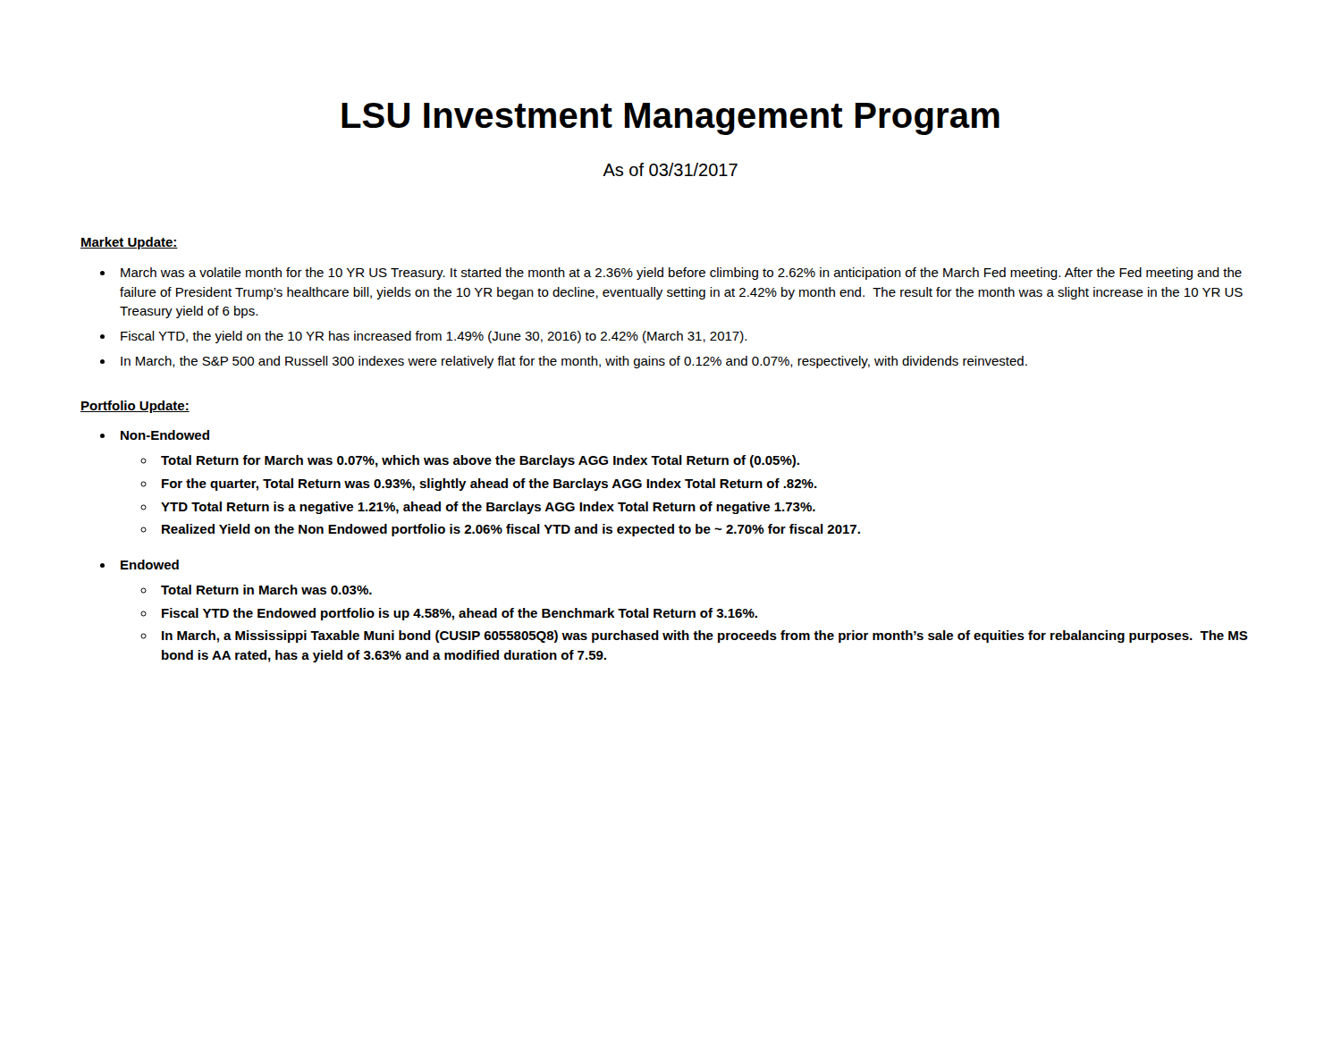LSU Investment Management Program
As of 03/31/2017
Market Update:
March was a volatile month for the 10 YR US Treasury. It started the month at a 2.36% yield before climbing to 2.62% in anticipation of the March Fed meeting. After the Fed meeting and the failure of President Trump’s healthcare bill, yields on the 10 YR began to decline, eventually setting in at 2.42% by month end. The result for the month was a slight increase in the 10 YR US Treasury yield of 6 bps.
Fiscal YTD, the yield on the 10 YR has increased from 1.49% (June 30, 2016) to 2.42% (March 31, 2017).
In March, the S&P 500 and Russell 300 indexes were relatively flat for the month, with gains of 0.12% and 0.07%, respectively, with dividends reinvested.
Portfolio Update:
Non-Endowed
Total Return for March was 0.07%, which was above the Barclays AGG Index Total Return of (0.05%).
For the quarter, Total Return was 0.93%, slightly ahead of the Barclays AGG Index Total Return of .82%.
YTD Total Return is a negative 1.21%, ahead of the Barclays AGG Index Total Return of negative 1.73%.
Realized Yield on the Non Endowed portfolio is 2.06% fiscal YTD and is expected to be ~ 2.70% for fiscal 2017.
Endowed
Total Return in March was 0.03%.
Fiscal YTD the Endowed portfolio is up 4.58%, ahead of the Benchmark Total Return of 3.16%.
In March, a Mississippi Taxable Muni bond (CUSIP 6055805Q8) was purchased with the proceeds from the prior month’s sale of equities for rebalancing purposes. The MS bond is AA rated, has a yield of 3.63% and a modified duration of 7.59.